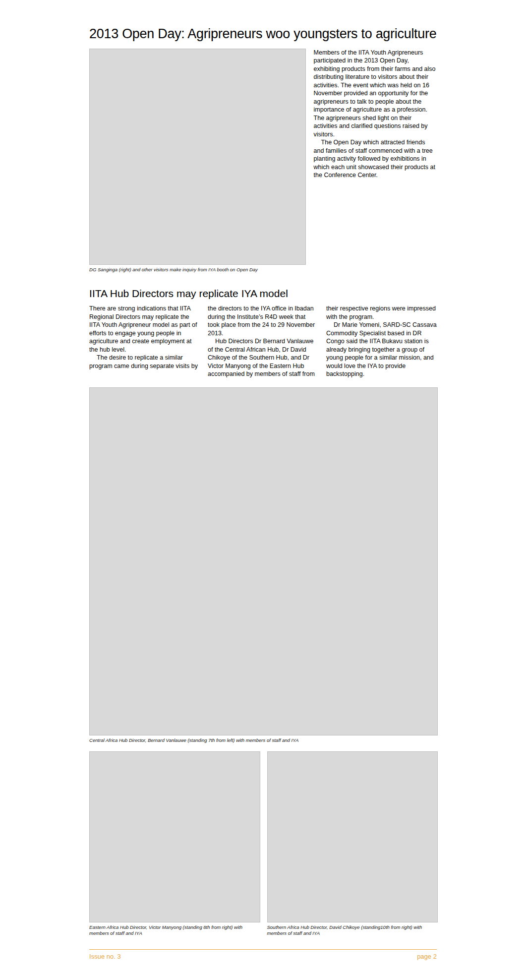2013 Open Day: Agripreneurs woo youngsters to agriculture
DG Sanginga (right) and other visitors make inquiry from IYA booth on Open Day
Members of the IITA Youth Agripreneurs participated in the 2013 Open Day, exhibiting products from their farms and also distributing literature to visitors about their activities. The event which was held on 16 November provided an opportunity for the agripreneurs to talk to people about the importance of agriculture as a profession. The agripreneurs shed light on their activities and clarified questions raised by visitors.
The Open Day which attracted friends and families of staff commenced with a tree planting activity followed by exhibitions in which each unit showcased their products at the Conference Center.
IITA Hub Directors may replicate IYA model
There are strong indications that IITA Regional Directors may replicate the IITA Youth Agripreneur model as part of efforts to engage young people in agriculture and create employment at the hub level.
The desire to replicate a similar program came during separate visits by
the directors to the IYA office in Ibadan during the Institute’s R4D week that took place from the 24 to 29 November 2013.
Hub Directors Dr Bernard Vanlauwe of the Central African Hub, Dr David Chikoye of the Southern Hub, and Dr Victor Manyong of the Eastern Hub accompanied by members of staff from
their respective regions were impressed with the program.
Dr Marie Yomeni, SARD-SC Cassava Commodity Specialist based in DR Congo said the IITA Bukavu station is already bringing together a group of young people for a similar mission, and would love the IYA to provide backstopping.
Central Africa Hub Director, Bernard Vanlauwe (standing 7th from left) with members of staff and IYA
Eastern Africa Hub Director, Victor Manyong (standing 8th from right) with members of staff and IYA
Southern Africa Hub Director, David Chikoye (standing10th from right) with members of staff and IYA
Issue no. 3 page 2